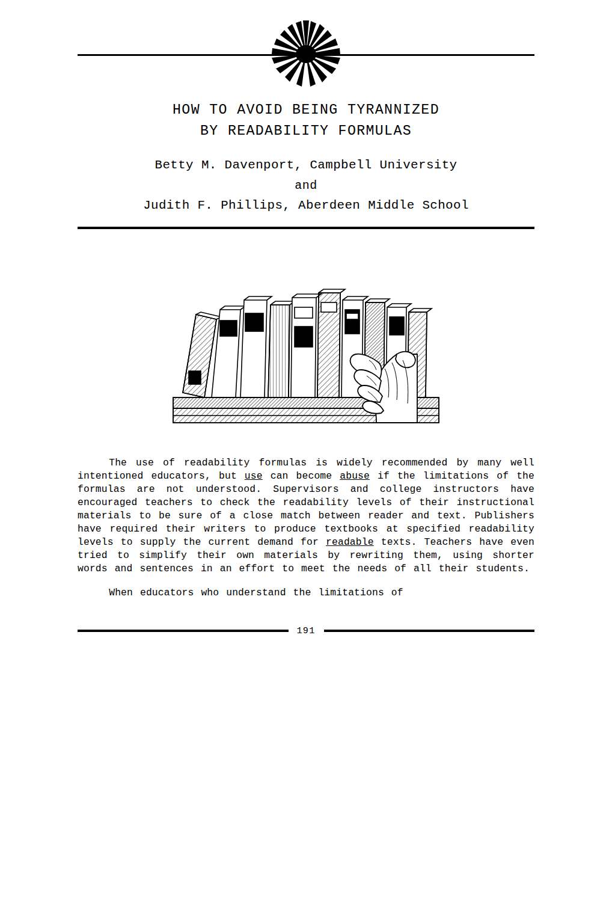HOW TO AVOID BEING TYRANNIZEDBY READABILITY FORMULAS
Betty M. Davenport, Campbell University
and
Judith F. Phillips, Aberdeen Middle School
The use of readability formulas is widely recommended by many well intentioned educators, but use can become abuse if the limitations of the formulas are not understood. Supervisors and college instructors have encouraged teachers to check the readability levels of their instructional materials to be sure of a close match between reader and text. Publishers have required their writers to produce textbooks at specified readability levels to supply the current demand for readable texts. Teachers have even tried to simplify their own materials by rewriting them, using shorter words and sentences in an effort to meet the needs of all their students.
When educators who understand the limitations of
191